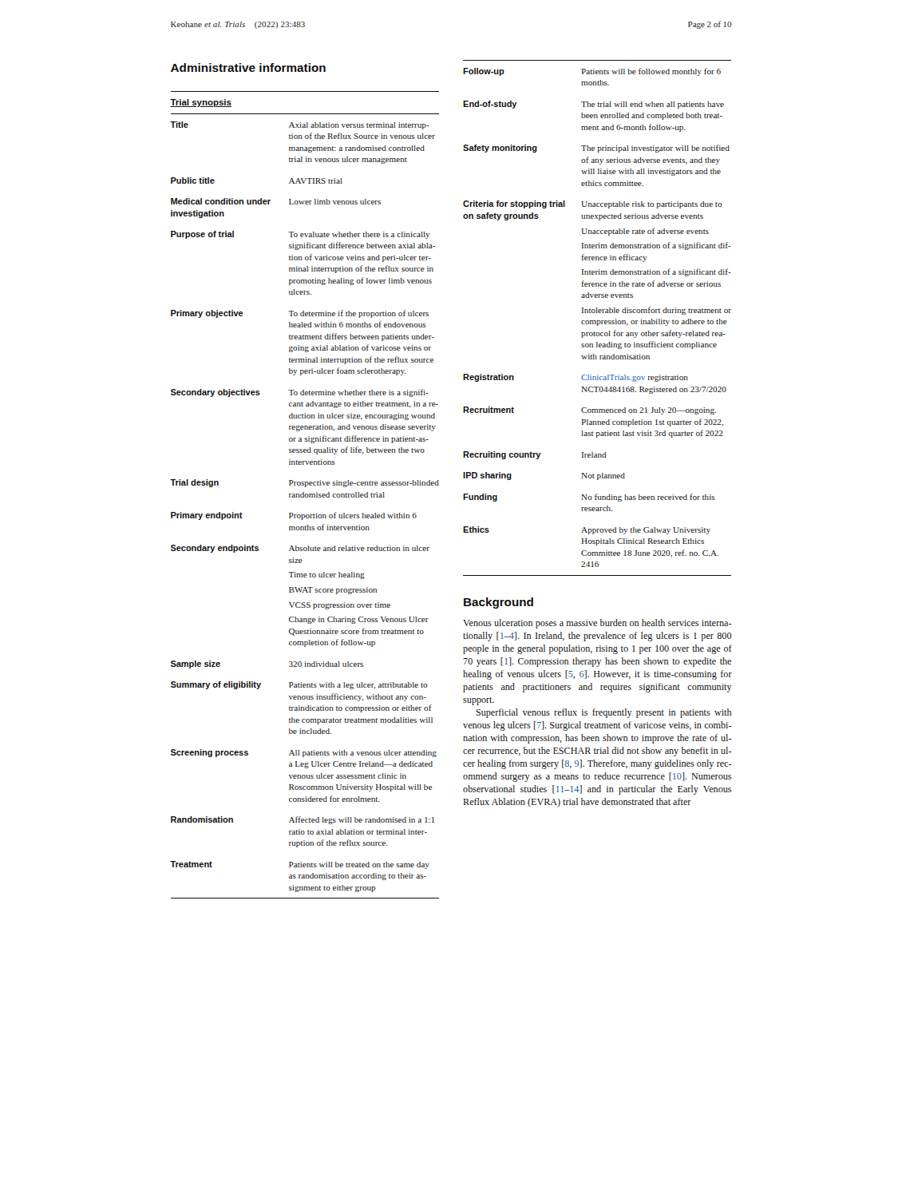Keohane et al. Trials (2022) 23:483
Page 2 of 10
Administrative information
| Trial synopsis |
| Title | Axial ablation versus terminal interruption of the Reflux Source in venous ulcer management: a randomised controlled trial in venous ulcer management |
| Public title | AAVTIRS trial |
| Medical condition under investigation | Lower limb venous ulcers |
| Purpose of trial | To evaluate whether there is a clinically significant difference between axial ablation of varicose veins and peri-ulcer terminal interruption of the reflux source in promoting healing of lower limb venous ulcers. |
| Primary objective | To determine if the proportion of ulcers healed within 6 months of endovenous treatment differs between patients undergoing axial ablation of varicose veins or terminal interruption of the reflux source by peri-ulcer foam sclerotherapy. |
| Secondary objectives | To determine whether there is a significant advantage to either treatment, in a reduction in ulcer size, encouraging wound regeneration, and venous disease severity or a significant difference in patient-assessed quality of life, between the two interventions |
| Trial design | Prospective single-centre assessor-blinded randomised controlled trial |
| Primary endpoint | Proportion of ulcers healed within 6 months of intervention |
| Secondary endpoints | Absolute and relative reduction in ulcer size Time to ulcer healing BWAT score progression VCSS progression over time Change in Charing Cross Venous Ulcer Questionnaire score from treatment to completion of follow-up |
| Sample size | 320 individual ulcers |
| Summary of eligibility | Patients with a leg ulcer, attributable to venous insufficiency, without any contraindication to compression or either of the comparator treatment modalities will be included. |
| Screening process | All patients with a venous ulcer attending a Leg Ulcer Centre Ireland—a dedicated venous ulcer assessment clinic in Roscommon University Hospital will be considered for enrolment. |
| Randomisation | Affected legs will be randomised in a 1:1 ratio to axial ablation or terminal interruption of the reflux source. |
| Treatment | Patients will be treated on the same day as randomisation according to their assignment to either group |
| Follow-up | Patients will be followed monthly for 6 months. |
| End-of-study | The trial will end when all patients have been enrolled and completed both treatment and 6-month follow-up. |
| Safety monitoring | The principal investigator will be notified of any serious adverse events, and they will liaise with all investigators and the ethics committee. |
| Criteria for stopping trial on safety grounds | Unacceptable risk to participants due to unexpected serious adverse events Unacceptable rate of adverse events Interim demonstration of a significant difference in efficacy Interim demonstration of a significant difference in the rate of adverse or serious adverse events Intolerable discomfort during treatment or compression, or inability to adhere to the protocol for any other safety-related reason leading to insufficient compliance with randomisation |
| Registration | ClinicalTrials.gov registration NCT04484168. Registered on 23/7/2020 |
| Recruitment | Commenced on 21 July 20—ongoing. Planned completion 1st quarter of 2022, last patient last visit 3rd quarter of 2022 |
| Recruiting country | Ireland |
| IPD sharing | Not planned |
| Funding | No funding has been received for this research. |
| Ethics | Approved by the Galway University Hospitals Clinical Research Ethics Committee 18 June 2020, ref. no. C.A. 2416 |
Background
Venous ulceration poses a massive burden on health services internationally [1–4]. In Ireland, the prevalence of leg ulcers is 1 per 800 people in the general population, rising to 1 per 100 over the age of 70 years [1]. Compression therapy has been shown to expedite the healing of venous ulcers [5, 6]. However, it is time-consuming for patients and practitioners and requires significant community support.
Superficial venous reflux is frequently present in patients with venous leg ulcers [7]. Surgical treatment of varicose veins, in combination with compression, has been shown to improve the rate of ulcer recurrence, but the ESCHAR trial did not show any benefit in ulcer healing from surgery [8, 9]. Therefore, many guidelines only recommend surgery as a means to reduce recurrence [10]. Numerous observational studies [11–14] and in particular the Early Venous Reflux Ablation (EVRA) trial have demonstrated that after